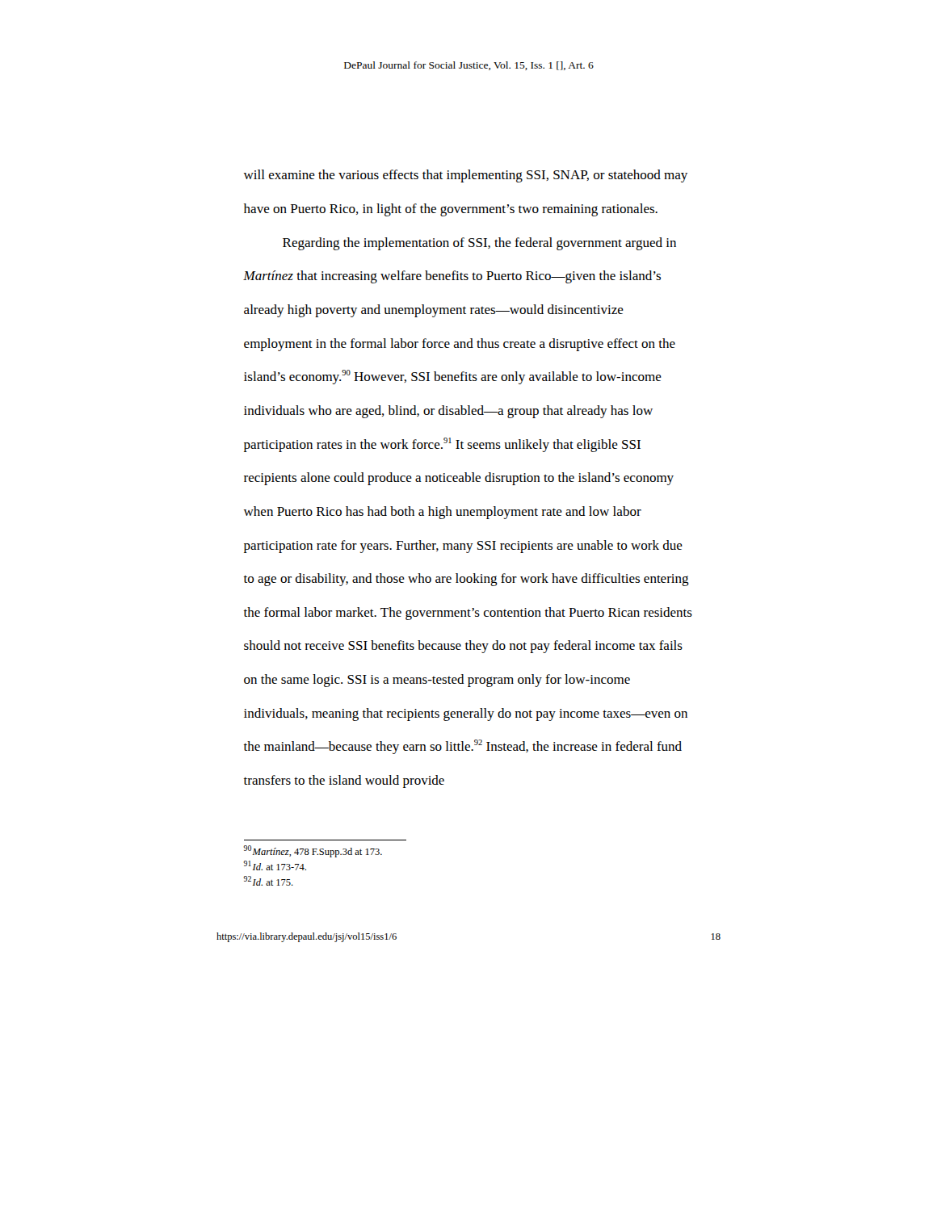DePaul Journal for Social Justice, Vol. 15, Iss. 1 [], Art. 6
will examine the various effects that implementing SSI, SNAP, or statehood may have on Puerto Rico, in light of the government’s two remaining rationales.
Regarding the implementation of SSI, the federal government argued in Martínez that increasing welfare benefits to Puerto Rico—given the island’s already high poverty and unemployment rates—would disincentivize employment in the formal labor force and thus create a disruptive effect on the island’s economy.90 However, SSI benefits are only available to low-income individuals who are aged, blind, or disabled—a group that already has low participation rates in the work force.91 It seems unlikely that eligible SSI recipients alone could produce a noticeable disruption to the island’s economy when Puerto Rico has had both a high unemployment rate and low labor participation rate for years. Further, many SSI recipients are unable to work due to age or disability, and those who are looking for work have difficulties entering the formal labor market. The government’s contention that Puerto Rican residents should not receive SSI benefits because they do not pay federal income tax fails on the same logic. SSI is a means-tested program only for low-income individuals, meaning that recipients generally do not pay income taxes—even on the mainland—because they earn so little.92 Instead, the increase in federal fund transfers to the island would provide
90Martínez, 478 F.Supp.3d at 173.
91Id. at 173-74.
92Id. at 175.
https://via.library.depaul.edu/jsj/vol15/iss1/6 18